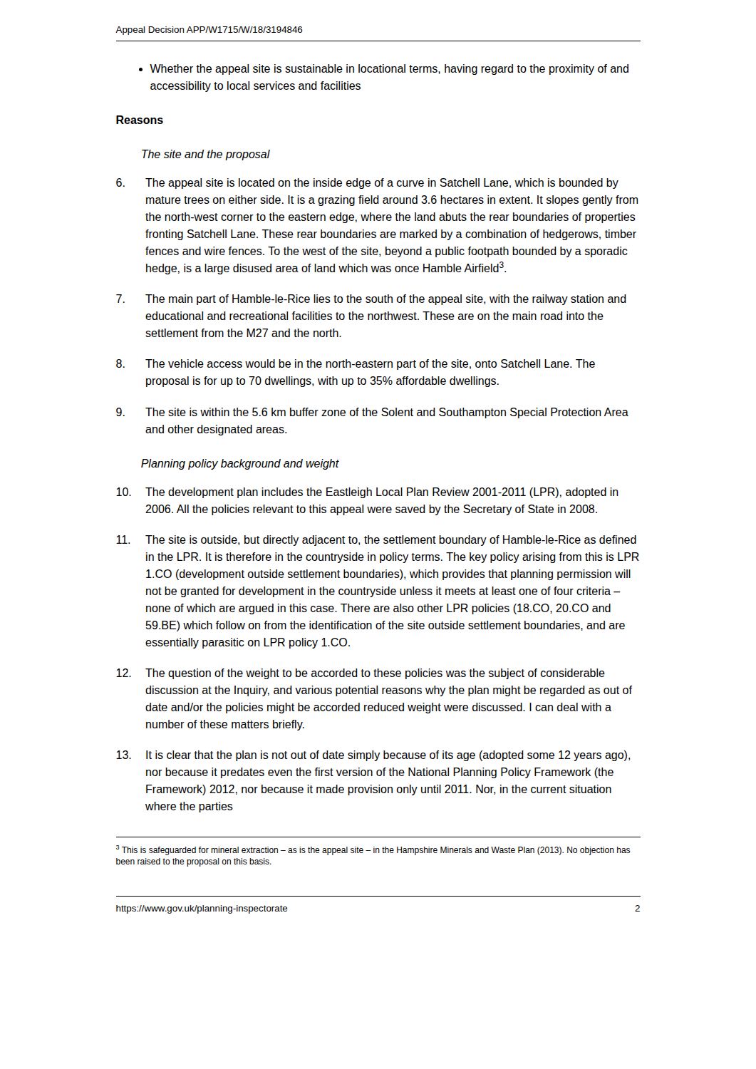Appeal Decision APP/W1715/W/18/3194846
Whether the appeal site is sustainable in locational terms, having regard to the proximity of and accessibility to local services and facilities
Reasons
The site and the proposal
The appeal site is located on the inside edge of a curve in Satchell Lane, which is bounded by mature trees on either side. It is a grazing field around 3.6 hectares in extent. It slopes gently from the north-west corner to the eastern edge, where the land abuts the rear boundaries of properties fronting Satchell Lane. These rear boundaries are marked by a combination of hedgerows, timber fences and wire fences. To the west of the site, beyond a public footpath bounded by a sporadic hedge, is a large disused area of land which was once Hamble Airfield3.
The main part of Hamble-le-Rice lies to the south of the appeal site, with the railway station and educational and recreational facilities to the northwest. These are on the main road into the settlement from the M27 and the north.
The vehicle access would be in the north-eastern part of the site, onto Satchell Lane. The proposal is for up to 70 dwellings, with up to 35% affordable dwellings.
The site is within the 5.6 km buffer zone of the Solent and Southampton Special Protection Area and other designated areas.
Planning policy background and weight
The development plan includes the Eastleigh Local Plan Review 2001-2011 (LPR), adopted in 2006. All the policies relevant to this appeal were saved by the Secretary of State in 2008.
The site is outside, but directly adjacent to, the settlement boundary of Hamble-le-Rice as defined in the LPR. It is therefore in the countryside in policy terms. The key policy arising from this is LPR 1.CO (development outside settlement boundaries), which provides that planning permission will not be granted for development in the countryside unless it meets at least one of four criteria – none of which are argued in this case. There are also other LPR policies (18.CO, 20.CO and 59.BE) which follow on from the identification of the site outside settlement boundaries, and are essentially parasitic on LPR policy 1.CO.
The question of the weight to be accorded to these policies was the subject of considerable discussion at the Inquiry, and various potential reasons why the plan might be regarded as out of date and/or the policies might be accorded reduced weight were discussed. I can deal with a number of these matters briefly.
It is clear that the plan is not out of date simply because of its age (adopted some 12 years ago), nor because it predates even the first version of the National Planning Policy Framework (the Framework) 2012, nor because it made provision only until 2011. Nor, in the current situation where the parties
3 This is safeguarded for mineral extraction – as is the appeal site – in the Hampshire Minerals and Waste Plan (2013). No objection has been raised to the proposal on this basis.
https://www.gov.uk/planning-inspectorate 2